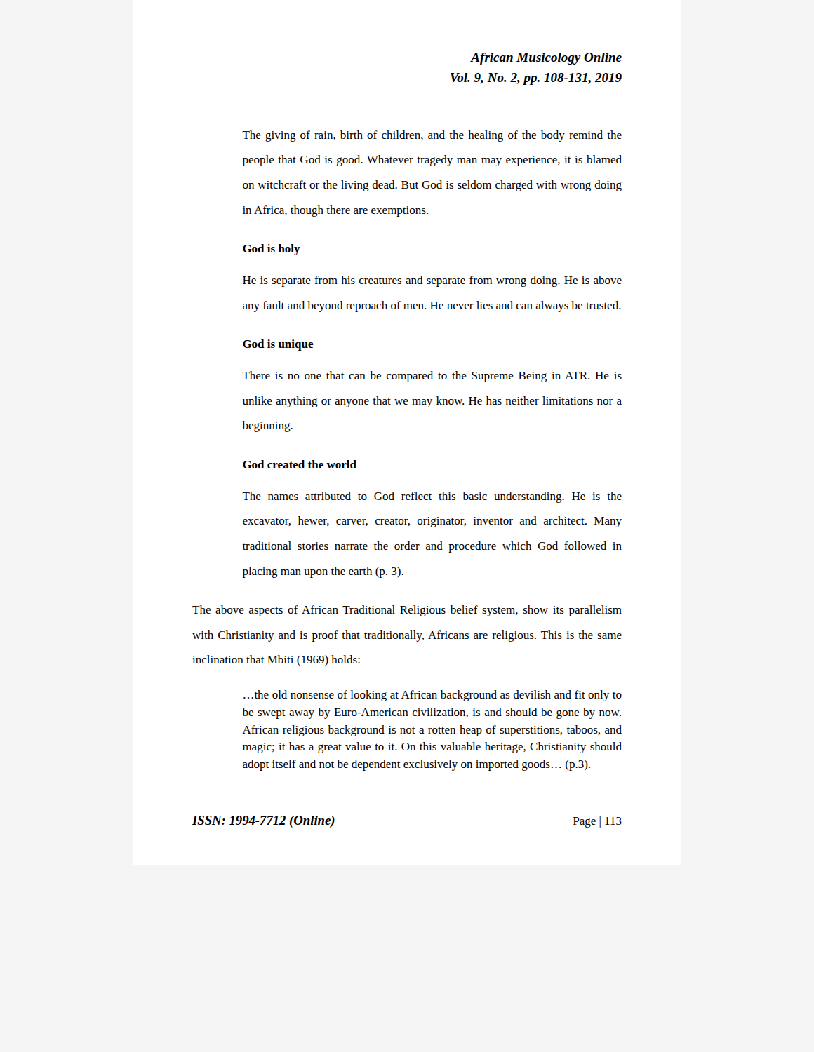African Musicology Online
Vol. 9, No. 2, pp. 108-131, 2019
The giving of rain, birth of children, and the healing of the body remind the people that God is good. Whatever tragedy man may experience, it is blamed on witchcraft or the living dead. But God is seldom charged with wrong doing in Africa, though there are exemptions.
God is holy
He is separate from his creatures and separate from wrong doing. He is above any fault and beyond reproach of men. He never lies and can always be trusted.
God is unique
There is no one that can be compared to the Supreme Being in ATR. He is unlike anything or anyone that we may know. He has neither limitations nor a beginning.
God created the world
The names attributed to God reflect this basic understanding. He is the excavator, hewer, carver, creator, originator, inventor and architect. Many traditional stories narrate the order and procedure which God followed in placing man upon the earth (p. 3).
The above aspects of African Traditional Religious belief system, show its parallelism with Christianity and is proof that traditionally, Africans are religious. This is the same inclination that Mbiti (1969) holds:
…the old nonsense of looking at African background as devilish and fit only to be swept away by Euro-American civilization, is and should be gone by now. African religious background is not a rotten heap of superstitions, taboos, and magic; it has a great value to it. On this valuable heritage, Christianity should adopt itself and not be dependent exclusively on imported goods… (p.3).
ISSN: 1994-7712 (Online) Page | 113